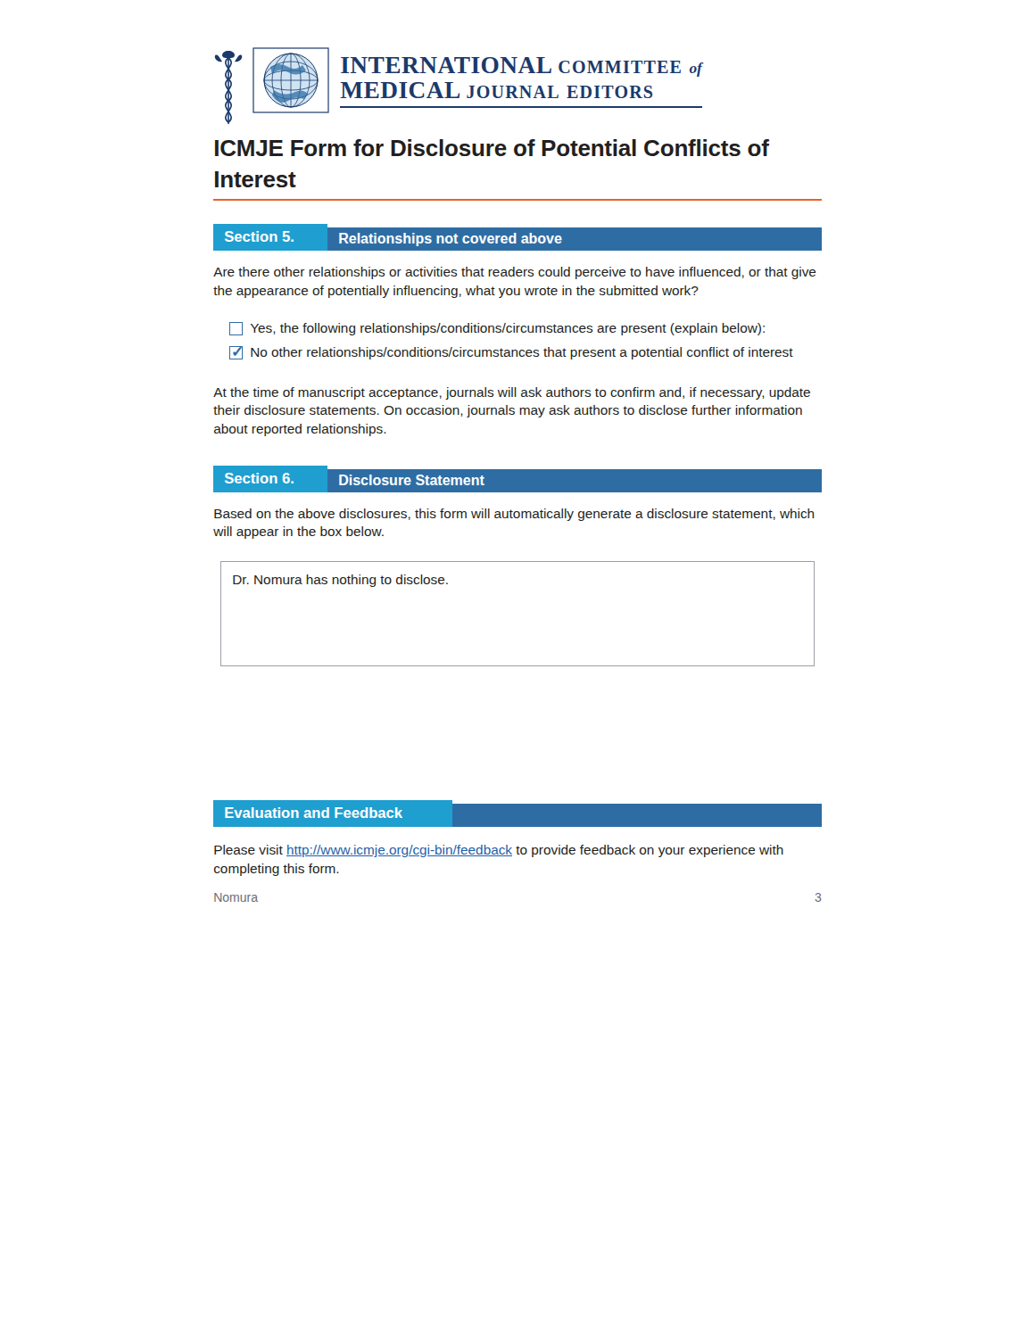INTERNATIONAL COMMITTEE of
MEDICAL JOURNAL EDITORS
ICMJE Form for Disclosure of Potential Conflicts of Interest
Section 5.
Relationships not covered above
Are there other relationships or activities that readers could perceive to have influenced, or that give the appearance of potentially influencing, what you wrote in the submitted work?
Yes, the following relationships/conditions/circumstances are present (explain below):
No other relationships/conditions/circumstances that present a potential conflict of interest
At the time of manuscript acceptance, journals will ask authors to confirm and, if necessary, update their disclosure statements. On occasion, journals may ask authors to disclose further information about reported relationships.
Section 6.
Disclosure Statement
Based on the above disclosures, this form will automatically generate a disclosure statement, which will appear in the box below.
Dr. Nomura has nothing to disclose.
Evaluation and Feedback
Please visit http://www.icmje.org/cgi-bin/feedback to provide feedback on your experience with completing this form.
Nomura
3